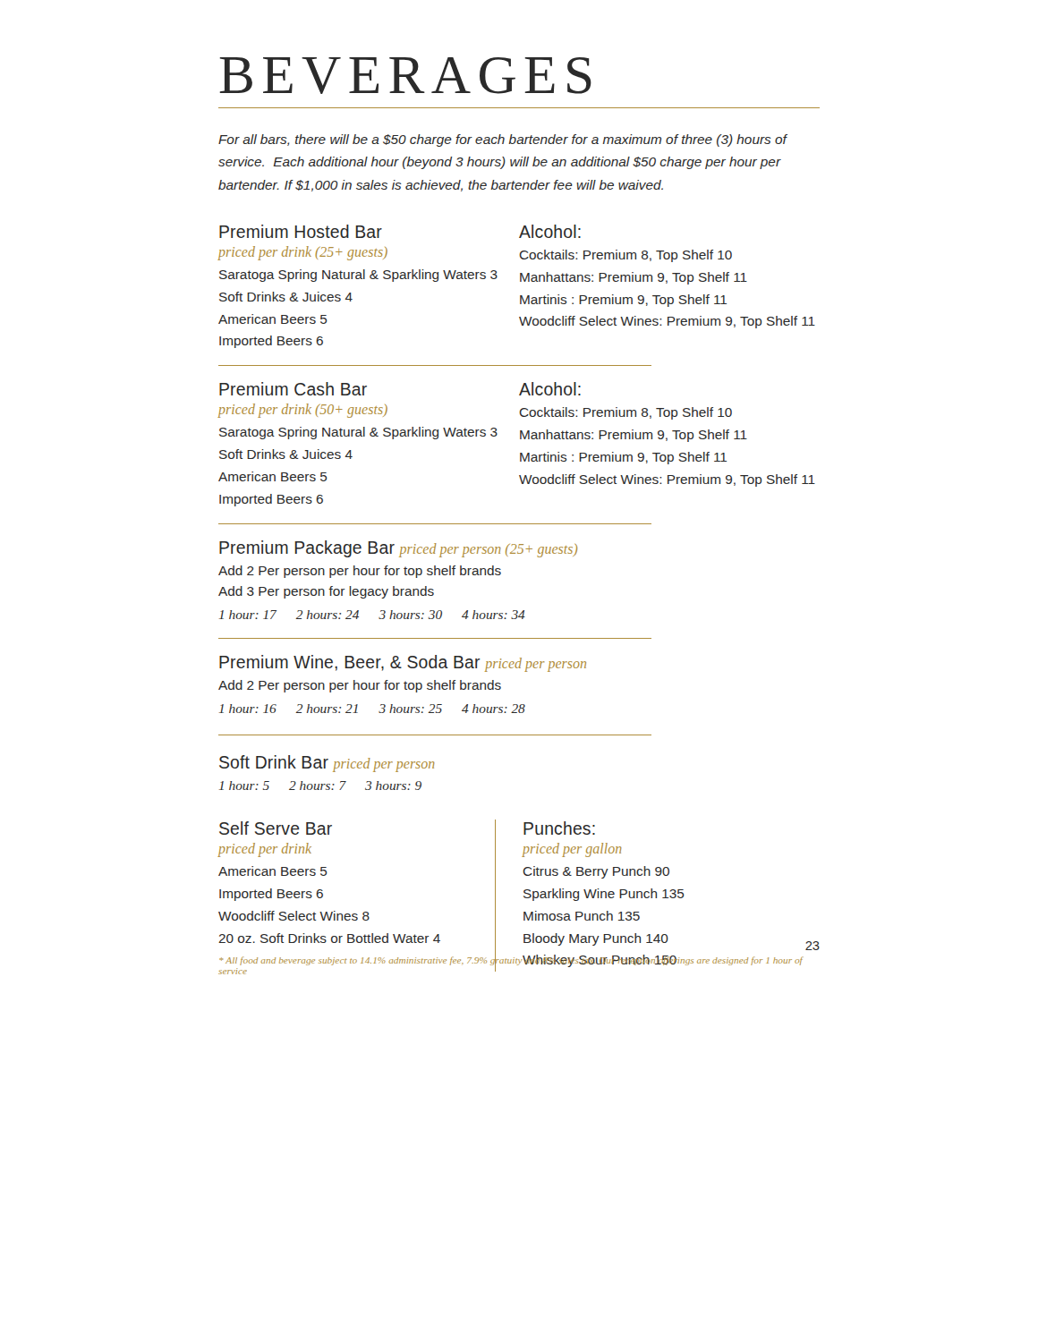BEVERAGES
For all bars, there will be a $50 charge for each bartender for a maximum of three (3) hours of service. Each additional hour (beyond 3 hours) will be an additional $50 charge per hour per bartender. If $1,000 in sales is achieved, the bartender fee will be waived.
Premium Hosted Bar
priced per drink (25+ guests)
Saratoga Spring Natural & Sparkling Waters 3
Soft Drinks & Juices 4
American Beers 5
Imported Beers 6
Alcohol:
Cocktails: Premium 8, Top Shelf 10
Manhattans: Premium 9, Top Shelf 11
Martinis : Premium 9, Top Shelf 11
Woodcliff Select Wines: Premium 9, Top Shelf 11
Premium Cash Bar
priced per drink (50+ guests)
Saratoga Spring Natural & Sparkling Waters 3
Soft Drinks & Juices 4
American Beers 5
Imported Beers 6
Alcohol:
Cocktails: Premium 8, Top Shelf 10
Manhattans: Premium 9, Top Shelf 11
Martinis : Premium 9, Top Shelf 11
Woodcliff Select Wines: Premium 9, Top Shelf 11
Premium Package Bar priced per person (25+ guests)
Add 2 Per person per hour for top shelf brands
Add 3 Per person for legacy brands
1 hour: 172 hours: 243 hours: 304 hours: 34
Premium Wine, Beer, & Soda Bar priced per person
Add 2 Per person per hour for top shelf brands
1 hour: 162 hours: 213 hours: 254 hours: 28
Soft Drink Bar priced per person
1 hour: 52 hours: 73 hours: 9
Self Serve Bar
priced per drink
American Beers 5
Imported Beers 6
Woodcliff Select Wines 8
20 oz. Soft Drinks or Bottled Water 4
Punches:
priced per gallon
Citrus & Berry Punch 90
Sparkling Wine Punch 135
Mimosa Punch 135
Bloody Mary Punch 140
Whiskey Sour Punch 150
23
* All food and beverage subject to 14.1% administrative fee, 7.9% gratuity and 8% sales tax. Our reception offerings are designed for 1 hour of service